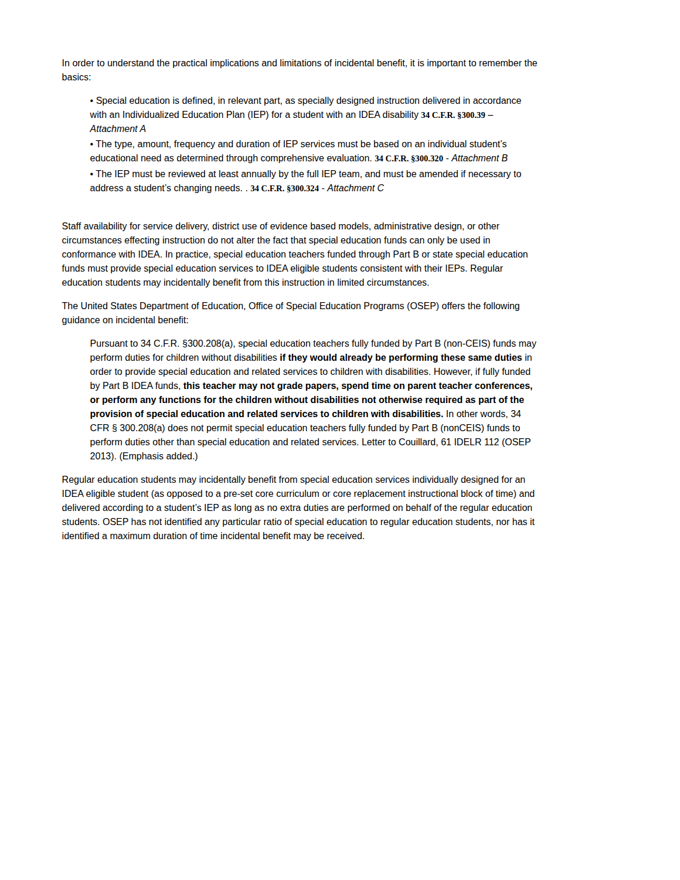In order to understand the practical implications and limitations of incidental benefit, it is important to remember the basics:
• Special education is defined, in relevant part, as specially designed instruction delivered in accordance with an Individualized Education Plan (IEP) for a student with an IDEA disability 34 C.F.R. §300.39 – Attachment A
• The type, amount, frequency and duration of IEP services must be based on an individual student’s educational need as determined through comprehensive evaluation. 34 C.F.R. §300.320 - Attachment B
• The IEP must be reviewed at least annually by the full IEP team, and must be amended if necessary to address a student’s changing needs. . 34 C.F.R. §300.324 - Attachment C
Staff availability for service delivery, district use of evidence based models, administrative design, or other circumstances effecting instruction do not alter the fact that special education funds can only be used in conformance with IDEA. In practice, special education teachers funded through Part B or state special education funds must provide special education services to IDEA eligible students consistent with their IEPs. Regular education students may incidentally benefit from this instruction in limited circumstances.
The United States Department of Education, Office of Special Education Programs (OSEP) offers the following guidance on incidental benefit:
Pursuant to 34 C.F.R. §300.208(a), special education teachers fully funded by Part B (non-CEIS) funds may perform duties for children without disabilities if they would already be performing these same duties in order to provide special education and related services to children with disabilities. However, if fully funded by Part B IDEA funds, this teacher may not grade papers, spend time on parent teacher conferences, or perform any functions for the children without disabilities not otherwise required as part of the provision of special education and related services to children with disabilities. In other words, 34 CFR § 300.208(a) does not permit special education teachers fully funded by Part B (nonCEIS) funds to perform duties other than special education and related services. Letter to Couillard, 61 IDELR 112 (OSEP 2013). (Emphasis added.)
Regular education students may incidentally benefit from special education services individually designed for an IDEA eligible student (as opposed to a pre-set core curriculum or core replacement instructional block of time) and delivered according to a student’s IEP as long as no extra duties are performed on behalf of the regular education students. OSEP has not identified any particular ratio of special education to regular education students, nor has it identified a maximum duration of time incidental benefit may be received.